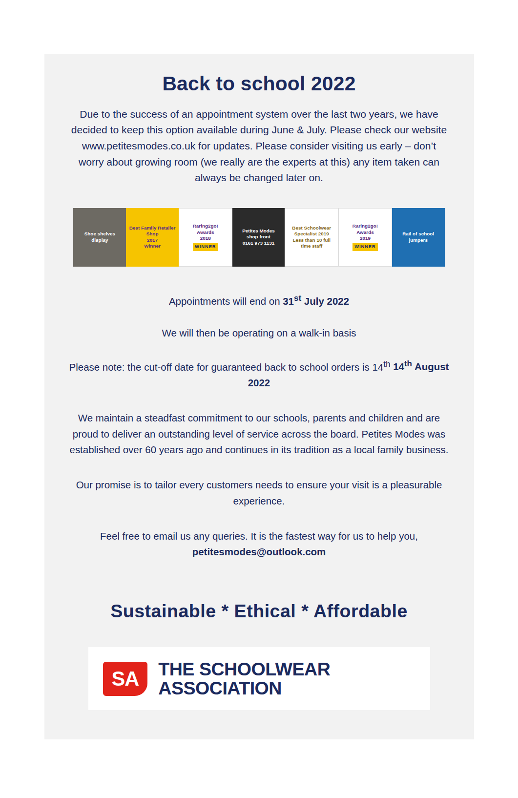Back to school 2022
Due to the success of an appointment system over the last two years, we have decided to keep this option available during June & July. Please check our website www.petitesmodes.co.uk for updates. Please consider visiting us early – don’t worry about growing room (we really are the experts at this) any item taken can always be changed later on.
Shoe shelves display
Best Family Retailer Shop
2017
Winner
Raring2go!
Awards
2018 WINNER
Petites Modes
shop front
0161 973 1131
Best Schoolwear Specialist 2019
Less than 10 full time staff
Raring2go!
Awards
2019 WINNER
Rail of school jumpers
Appointments will end on 31st July 2022
We will then be operating on a walk-in basis
Please note: the cut-off date for guaranteed back to school orders is 14th 14th August 2022
We maintain a steadfast commitment to our schools, parents and children and are proud to deliver an outstanding level of service across the board. Petites Modes was established over 60 years ago and continues in its tradition as a local family business.
Our promise is to tailor every customers needs to ensure your visit is a pleasurable experience.
Feel free to email us any queries. It is the fastest way for us to help you, petitesmodes@outlook.com
Sustainable * Ethical * Affordable
SA
THE SCHOOLWEAR ASSOCIATION